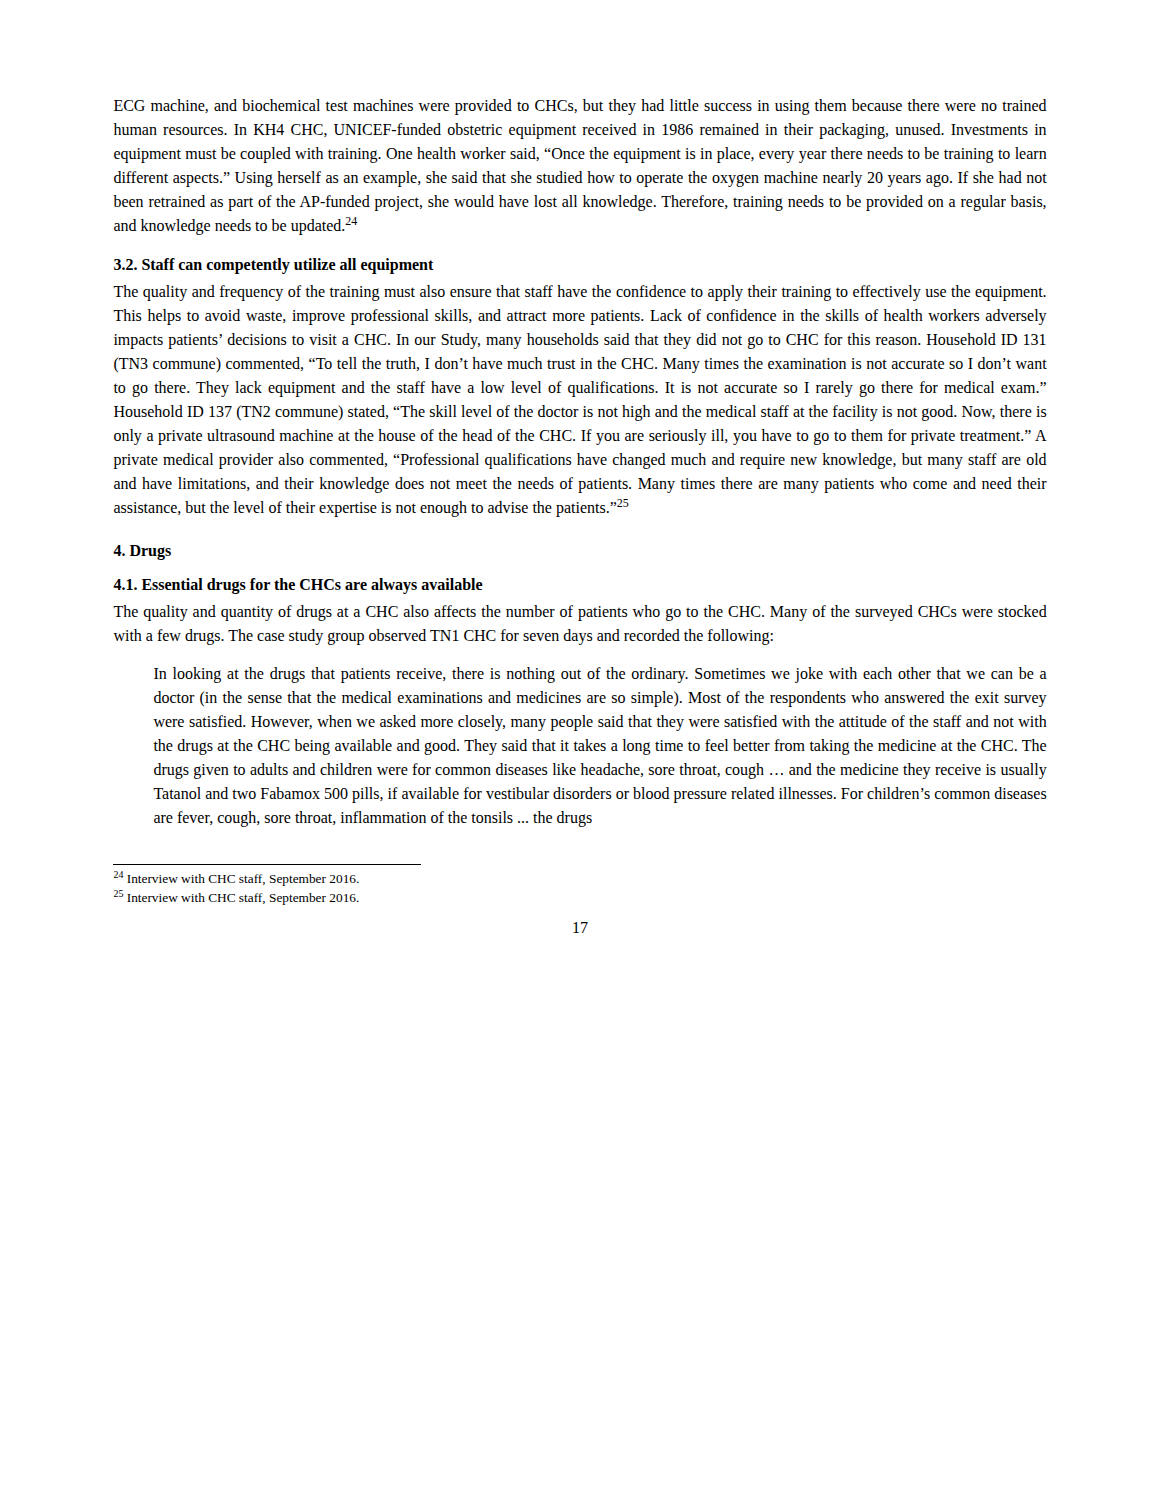ECG machine, and biochemical test machines were provided to CHCs, but they had little success in using them because there were no trained human resources. In KH4 CHC, UNICEF-funded obstetric equipment received in 1986 remained in their packaging, unused. Investments in equipment must be coupled with training. One health worker said, “Once the equipment is in place, every year there needs to be training to learn different aspects.” Using herself as an example, she said that she studied how to operate the oxygen machine nearly 20 years ago. If she had not been retrained as part of the AP-funded project, she would have lost all knowledge. Therefore, training needs to be provided on a regular basis, and knowledge needs to be updated.24
3.2. Staff can competently utilize all equipment
The quality and frequency of the training must also ensure that staff have the confidence to apply their training to effectively use the equipment. This helps to avoid waste, improve professional skills, and attract more patients. Lack of confidence in the skills of health workers adversely impacts patients’ decisions to visit a CHC. In our Study, many households said that they did not go to CHC for this reason. Household ID 131 (TN3 commune) commented, “To tell the truth, I don’t have much trust in the CHC. Many times the examination is not accurate so I don’t want to go there. They lack equipment and the staff have a low level of qualifications. It is not accurate so I rarely go there for medical exam.” Household ID 137 (TN2 commune) stated, “The skill level of the doctor is not high and the medical staff at the facility is not good. Now, there is only a private ultrasound machine at the house of the head of the CHC. If you are seriously ill, you have to go to them for private treatment.” A private medical provider also commented, “Professional qualifications have changed much and require new knowledge, but many staff are old and have limitations, and their knowledge does not meet the needs of patients. Many times there are many patients who come and need their assistance, but the level of their expertise is not enough to advise the patients.”25
4. Drugs
4.1. Essential drugs for the CHCs are always available
The quality and quantity of drugs at a CHC also affects the number of patients who go to the CHC. Many of the surveyed CHCs were stocked with a few drugs. The case study group observed TN1 CHC for seven days and recorded the following:
In looking at the drugs that patients receive, there is nothing out of the ordinary. Sometimes we joke with each other that we can be a doctor (in the sense that the medical examinations and medicines are so simple). Most of the respondents who answered the exit survey were satisfied. However, when we asked more closely, many people said that they were satisfied with the attitude of the staff and not with the drugs at the CHC being available and good. They said that it takes a long time to feel better from taking the medicine at the CHC. The drugs given to adults and children were for common diseases like headache, sore throat, cough … and the medicine they receive is usually Tatanol and two Fabamox 500 pills, if available for vestibular disorders or blood pressure related illnesses. For children’s common diseases are fever, cough, sore throat, inflammation of the tonsils ... the drugs
24 Interview with CHC staff, September 2016.
25 Interview with CHC staff, September 2016.
17